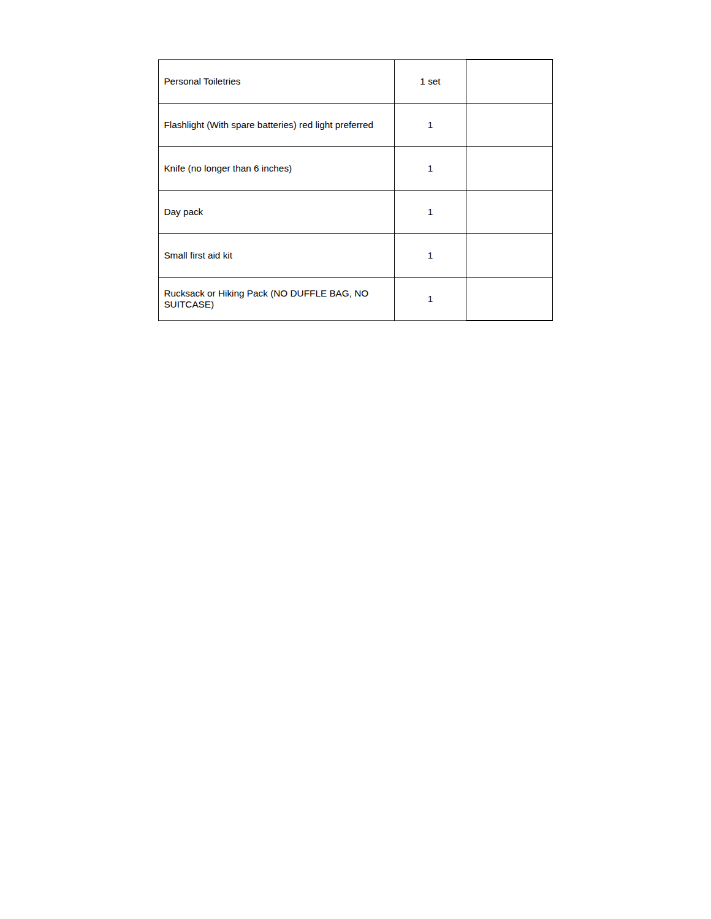| Personal Toiletries | 1 set | |
| Flashlight (With spare batteries) red light preferred | 1 | |
| Knife (no longer than 6 inches) | 1 | |
| Day pack | 1 | |
| Small first aid kit | 1 | |
| Rucksack or Hiking Pack (NO DUFFLE BAG, NO SUITCASE) | 1 | |